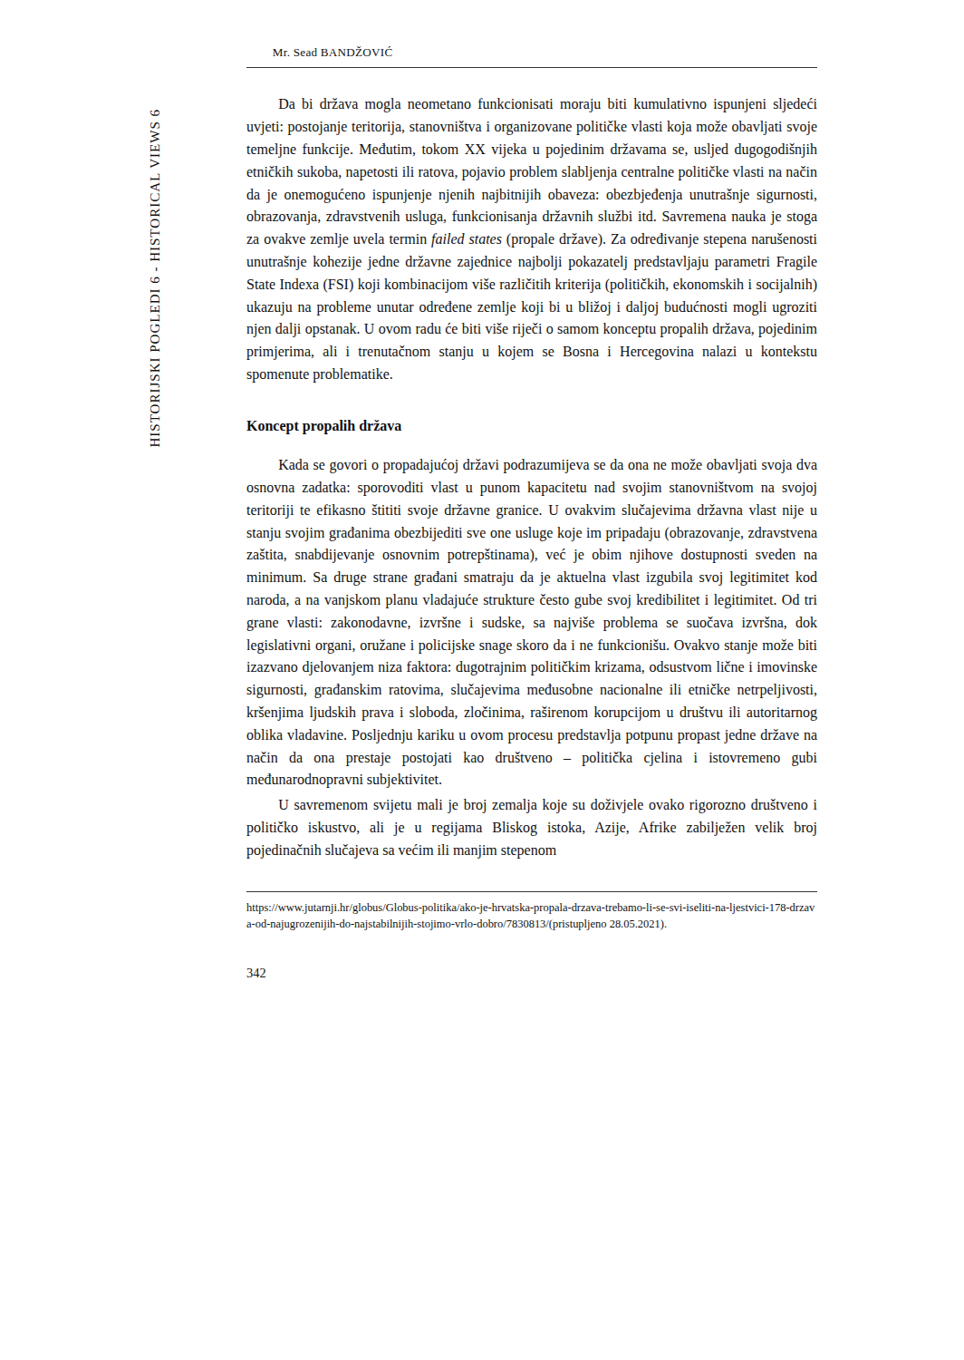HISTORIJSKI POGLEDI 6 - HISTORICAL VIEWS 6
Mr. Sead BANDŽOVIĆ
Da bi država mogla neometano funkcionisati moraju biti kumulativno ispunjeni sljedeći uvjeti: postojanje teritorija, stanovništva i organizovane političke vlasti koja može obavljati svoje temeljne funkcije. Međutim, tokom XX vijeka u pojedinim državama se, usljed dugogodišnjih etničkih sukoba, napetosti ili ratova, pojavio problem slabljenja centralne političke vlasti na način da je onemogućeno ispunjenje njenih najbitnijih obaveza: obezbjeđenja unutrašnje sigurnosti, obrazovanja, zdravstvenih usluga, funkcionisanja državnih službi itd. Savremena nauka je stoga za ovakve zemlje uvela termin failed states (propale države). Za određivanje stepena narušenosti unutrašnje kohezije jedne državne zajednice najbolji pokazatelj predstavljaju parametri Fragile State Indexa (FSI) koji kombinacijom više različitih kriterija (političkih, ekonomskih i socijalnih) ukazuju na probleme unutar određene zemlje koji bi u bližoj i daljoj budućnosti mogli ugroziti njen dalji opstanak. U ovom radu će biti više riječi o samom konceptu propalih država, pojedinim primjerima, ali i trenutačnom stanju u kojem se Bosna i Hercegovina nalazi u kontekstu spomenute problematike.
Koncept propalih država
Kada se govori o propadajućoj državi podrazumijeva se da ona ne može obavljati svoja dva osnovna zadatka: sporovoditi vlast u punom kapacitetu nad svojim stanovništvom na svojoj teritoriji te efikasno štititi svoje državne granice. U ovakvim slučajevima državna vlast nije u stanju svojim građanima obezbijediti sve one usluge koje im pripadaju (obrazovanje, zdravstvena zaštita, snabdijevanje osnovnim potrepštinama), već je obim njihove dostupnosti sveden na minimum. Sa druge strane građani smatraju da je aktuelna vlast izgubila svoj legitimitet kod naroda, a na vanjskom planu vladajuće strukture često gube svoj kredibilitet i legitimitet. Od tri grane vlasti: zakonodavne, izvršne i sudske, sa najviše problema se suočava izvršna, dok legislativni organi, oružane i policijske snage skoro da i ne funkcionišu. Ovakvo stanje može biti izazvano djelovanjem niza faktora: dugotrajnim političkim krizama, odsustvom lične i imovinske sigurnosti, građanskim ratovima, slučajevima međusobne nacionalne ili etničke netrpeljivosti, kršenjima ljudskih prava i sloboda, zločinima, raširenom korupcijom u društvu ili autoritarnog oblika vladavine. Posljednju kariku u ovom procesu predstavlja potpunu propast jedne države na način da ona prestaje postojati kao društveno – politička cjelina i istovremeno gubi međunarodnopravni subjektivitet.
U savremenom svijetu mali je broj zemalja koje su doživjele ovako rigorozno društveno i političko iskustvo, ali je u regijama Bliskog istoka, Azije, Afrike zabilježen velik broj pojedinačnih slučajeva sa većim ili manjim stepenom
https://www.jutarnji.hr/globus/Globus-politika/ako-je-hrvatska-propala-drzava-trebamo-li-se-svi-iseliti-na-ljestvici-178-drzava-od-najugrozenijih-do-najstabilnijih-stojimo-vrlo-dobro/7830813/(pristupljeno 28.05.2021).
342